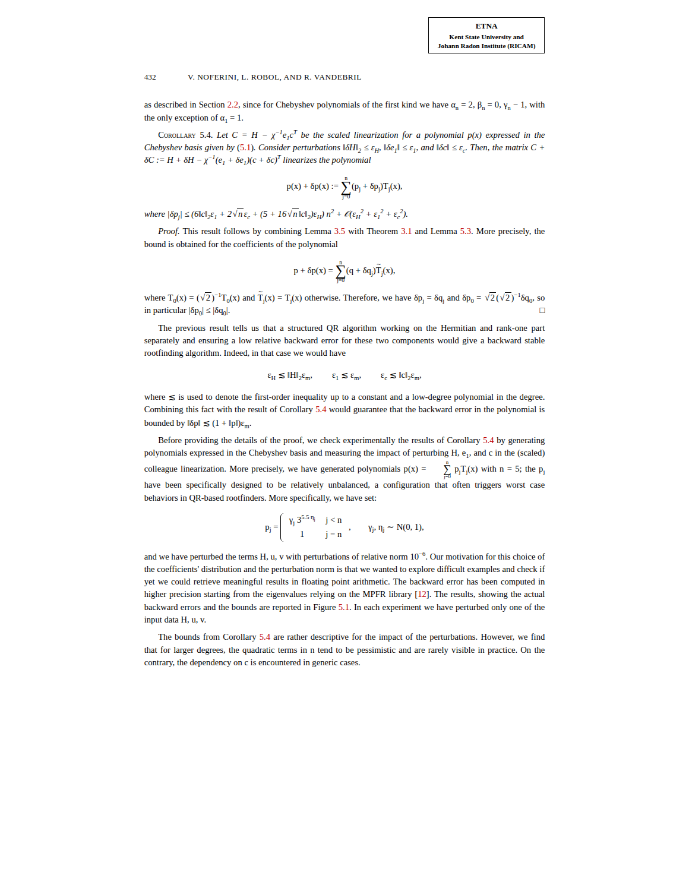ETNA
Kent State University and
Johann Radon Institute (RICAM)
432 V. NOFERINI, L. ROBOL, AND R. VANDEBRIL
as described in Section 2.2, since for Chebyshev polynomials of the first kind we have αn = 2, βn = 0, γn − 1, with the only exception of α1 = 1.
Corollary 5.4. Let C = H − χ−1e1cT be the scaled linearization for a polynomial p(x) expressed in the Chebyshev basis given by (5.1). Consider perturbations ‖δH‖2 ≤ εH, ‖δe1‖ ≤ ε1, and ‖δc‖ ≤ εc. Then, the matrix C + δC := H + δH − χ−1(e1 + δe1)(c + δc)T linearizes the polynomial
p(x) + δp(x) := n ∑ j=0 (pj + δpj)Tj(x),
where |δpj| ≤ (6‖c‖2ε1 + 2√nεc + (5 + 16√n‖c‖2)εH) n2 + 𝒪(εH2 + ε12 + εc2).
Proof. This result follows by combining Lemma 3.5 with Theorem 3.1 and Lemma 5.3. More precisely, the bound is obtained for the coefficients of the polynomial
p + δp(x) = n ∑ j=0 (q + δqj)Tj(x),
where T0(x) = (√2)−1T0(x) and Tj(x) = Tj(x) otherwise. Therefore, we have δpj = δqj and δp0 = √2(√2)−1δq0, so in particular |δp0| ≤ |δq0|. □
The previous result tells us that a structured QR algorithm working on the Hermitian and rank-one part separately and ensuring a low relative backward error for these two components would give a backward stable rootfinding algorithm. Indeed, in that case we would have
εH ≲ ‖H‖2εm, ε1 ≲ εm, εc ≲ ‖c‖2εm,
where ≲ is used to denote the first-order inequality up to a constant and a low-degree polynomial in the degree. Combining this fact with the result of Corollary 5.4 would guarantee that the backward error in the polynomial is bounded by ‖δp‖ ≲ (1 + ‖p‖)εm.
Before providing the details of the proof, we check experimentally the results of Corollary 5.4 by generating polynomials expressed in the Chebyshev basis and measuring the impact of perturbing H, e1, and c in the (scaled) colleague linearization. More precisely, we have generated polynomials p(x) = n ∑ j=0 pjTj(x) with n = 5; the pj have been specifically designed to be relatively unbalanced, a configuration that often triggers worst case behaviors in QR-based rootfinders. More specifically, we have set:
pj =
| γ j 3 5.5 η j | j < n |
| 1 | j = n |
, γj, ηj ∼ N(0, 1),
and we have perturbed the terms H, u, v with perturbations of relative norm 10−6. Our motivation for this choice of the coefficients' distribution and the perturbation norm is that we wanted to explore difficult examples and check if yet we could retrieve meaningful results in floating point arithmetic. The backward error has been computed in higher precision starting from the eigenvalues relying on the MPFR library [12]. The results, showing the actual backward errors and the bounds are reported in Figure 5.1. In each experiment we have perturbed only one of the input data H, u, v.
The bounds from Corollary 5.4 are rather descriptive for the impact of the perturbations. However, we find that for larger degrees, the quadratic terms in n tend to be pessimistic and are rarely visible in practice. On the contrary, the dependency on c is encountered in generic cases.